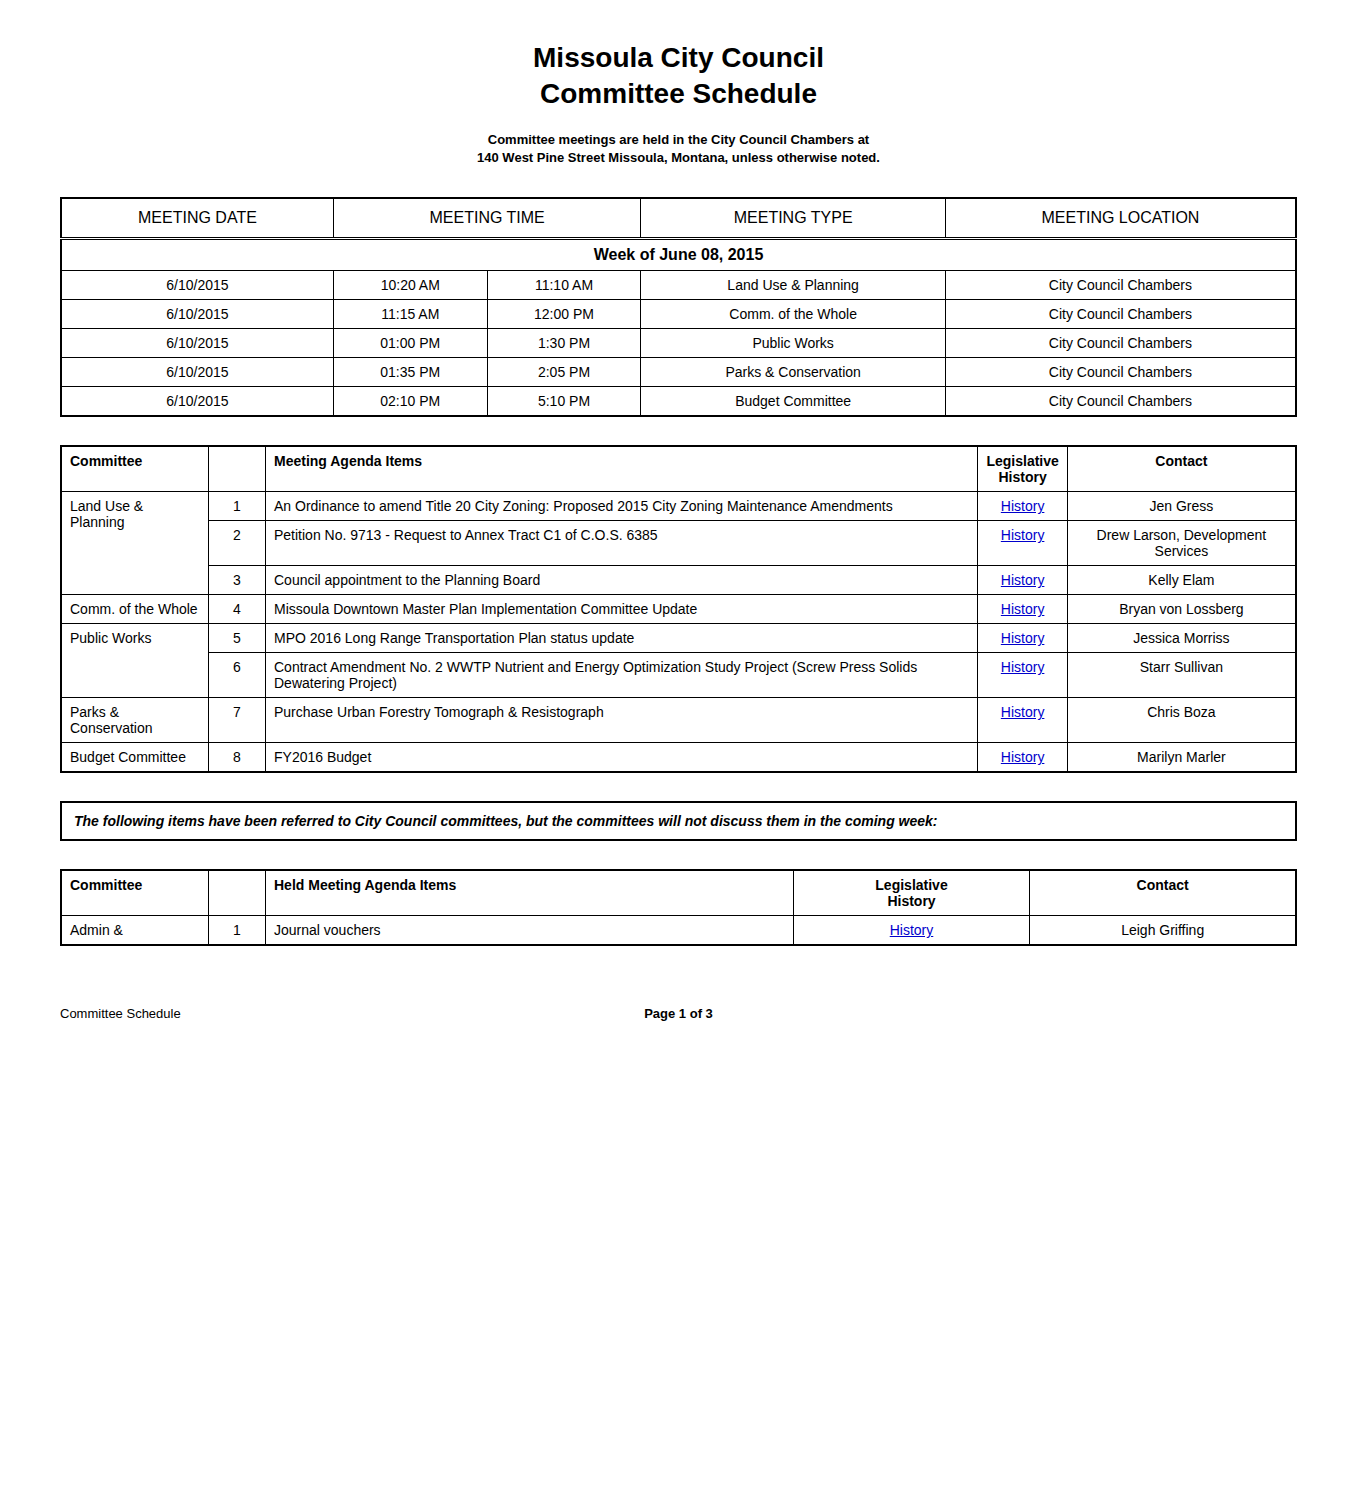Missoula City Council
Committee Schedule
Committee meetings are held in the City Council Chambers at
140 West Pine Street Missoula, Montana, unless otherwise noted.
| MEETING DATE | MEETING TIME | MEETING TYPE | MEETING LOCATION |
| --- | --- | --- | --- |
| Week of June 08, 2015 |
| 6/10/2015 | 10:20 AM | 11:10 AM | Land Use & Planning | City Council Chambers |
| 6/10/2015 | 11:15 AM | 12:00 PM | Comm. of the Whole | City Council Chambers |
| 6/10/2015 | 01:00 PM | 1:30 PM | Public Works | City Council Chambers |
| 6/10/2015 | 01:35 PM | 2:05 PM | Parks & Conservation | City Council Chambers |
| 6/10/2015 | 02:10 PM | 5:10 PM | Budget Committee | City Council Chambers |
| Committee | | Meeting Agenda Items | Legislative History | Contact |
| --- | --- | --- | --- | --- |
| Land Use & Planning | 1 | An Ordinance to amend Title 20 City Zoning: Proposed 2015 City Zoning Maintenance Amendments | History | Jen Gress |
| 2 | Petition No. 9713 - Request to Annex Tract C1 of C.O.S. 6385 | History | Drew Larson, Development Services |
| 3 | Council appointment to the Planning Board | History | Kelly Elam |
| Comm. of the Whole | 4 | Missoula Downtown Master Plan Implementation Committee Update | History | Bryan von Lossberg |
| Public Works | 5 | MPO 2016 Long Range Transportation Plan status update | History | Jessica Morriss |
| 6 | Contract Amendment No. 2 WWTP Nutrient and Energy Optimization Study Project (Screw Press Solids Dewatering Project) | History | Starr Sullivan |
| Parks & Conservation | 7 | Purchase Urban Forestry Tomograph & Resistograph | History | Chris Boza |
| Budget Committee | 8 | FY2016 Budget | History | Marilyn Marler |
The following items have been referred to City Council committees, but the committees will not discuss them in the coming week:
| Committee | | Held Meeting Agenda Items | Legislative History | Contact |
| --- | --- | --- | --- | --- |
| Admin & | 1 | Journal vouchers | History | Leigh Griffing |
Committee Schedule
Page 1 of 3